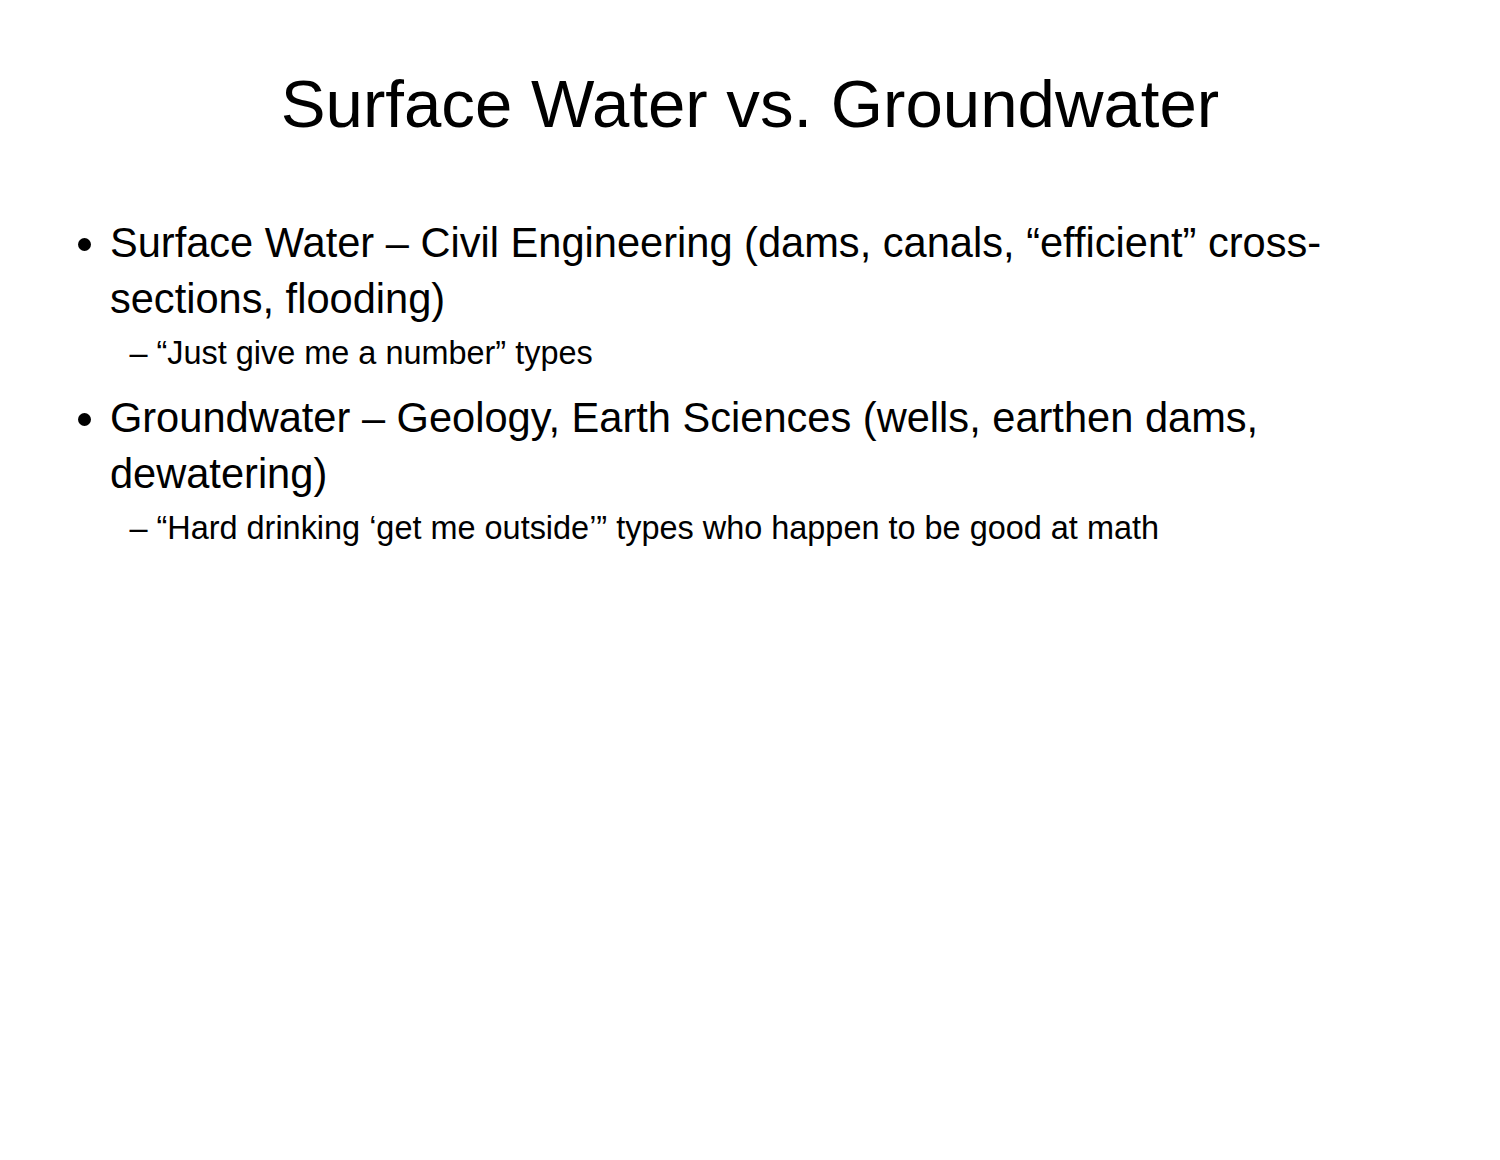Surface Water vs. Groundwater
Surface Water – Civil Engineering (dams, canals, “efficient” cross-sections, flooding)
“Just give me a number” types
Groundwater – Geology, Earth Sciences (wells, earthen dams, dewatering)
“Hard drinking ‘get me outside’” types who happen to be good at math